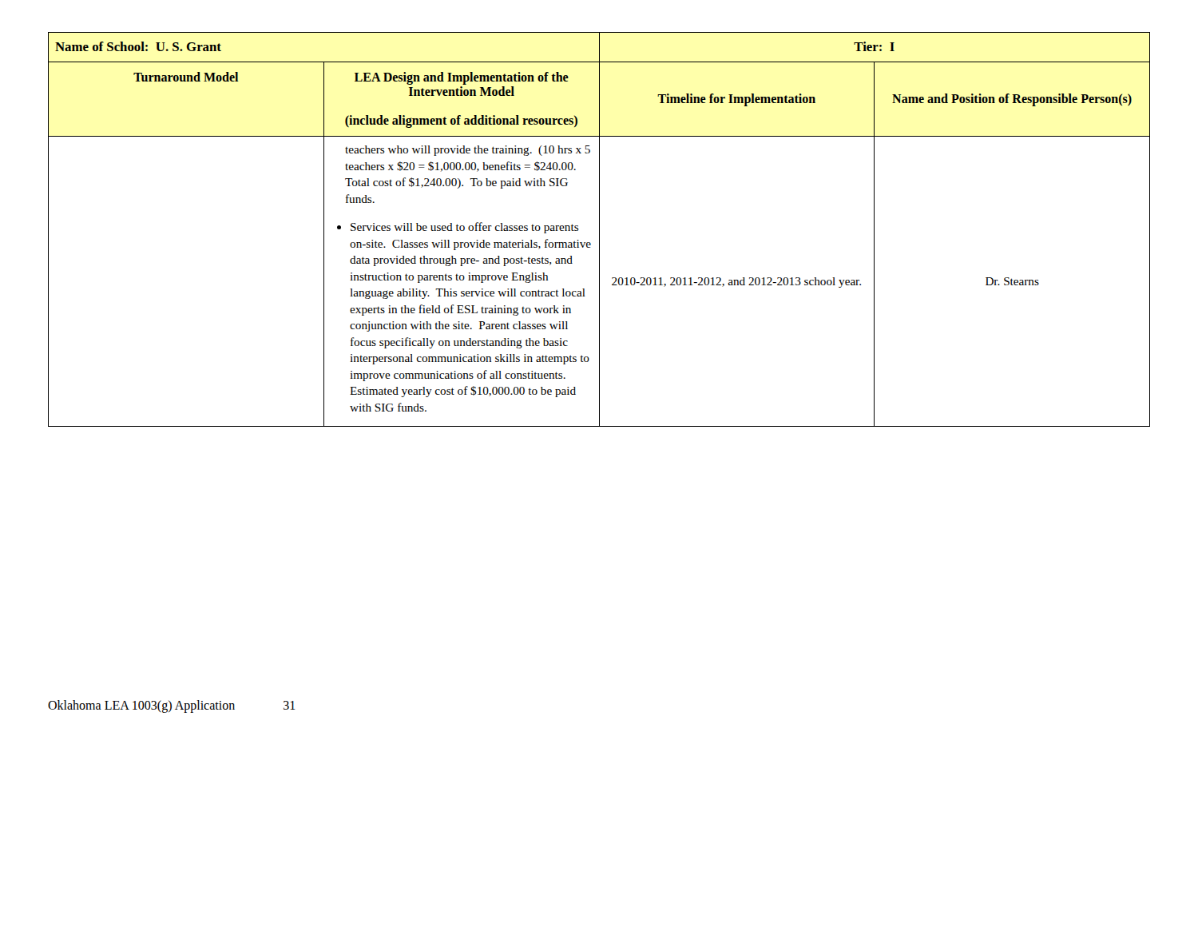| Name of School: U. S. Grant | Tier: I |
| Turnaround Model | LEA Design and Implementation of the Intervention Model (include alignment of additional resources) | Timeline for Implementation | Name and Position of Responsible Person(s) |
| | teachers who will provide the training. (10 hrs x 5 teachers x $20 = $1,000.00, benefits = $240.00. Total cost of $1,240.00). To be paid with SIG funds. Services will be used to offer classes to parents on-site. Classes will provide materials, formative data provided through pre- and post-tests, and instruction to parents to improve English language ability. This service will contract local experts in the field of ESL training to work in conjunction with the site. Parent classes will focus specifically on understanding the basic interpersonal communication skills in attempts to improve communications of all constituents. Estimated yearly cost of $10,000.00 to be paid with SIG funds. | 2010-2011, 2011-2012, and 2012-2013 school year. | Dr. Stearns |
Oklahoma LEA 1003(g) Application31